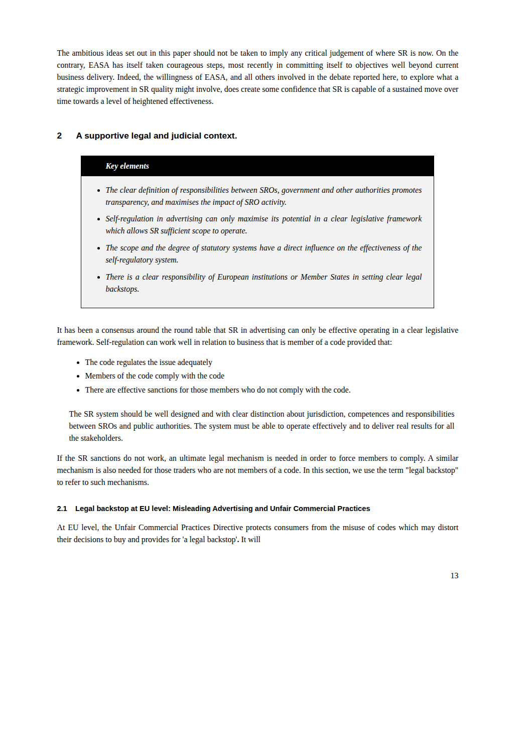The ambitious ideas set out in this paper should not be taken to imply any critical judgement of where SR is now. On the contrary, EASA has itself taken courageous steps, most recently in committing itself to objectives well beyond current business delivery. Indeed, the willingness of EASA, and all others involved in the debate reported here, to explore what a strategic improvement in SR quality might involve, does create some confidence that SR is capable of a sustained move over time towards a level of heightened effectiveness.
2 A supportive legal and judicial context.
Key elements
The clear definition of responsibilities between SROs, government and other authorities promotes transparency, and maximises the impact of SRO activity.
Self-regulation in advertising can only maximise its potential in a clear legislative framework which allows SR sufficient scope to operate.
The scope and the degree of statutory systems have a direct influence on the effectiveness of the self-regulatory system.
There is a clear responsibility of European institutions or Member States in setting clear legal backstops.
It has been a consensus around the round table that SR in advertising can only be effective operating in a clear legislative framework. Self-regulation can work well in relation to business that is member of a code provided that:
The code regulates the issue adequately
Members of the code comply with the code
There are effective sanctions for those members who do not comply with the code.
The SR system should be well designed and with clear distinction about jurisdiction, competences and responsibilities between SROs and public authorities. The system must be able to operate effectively and to deliver real results for all the stakeholders.
If the SR sanctions do not work, an ultimate legal mechanism is needed in order to force members to comply. A similar mechanism is also needed for those traders who are not members of a code. In this section, we use the term "legal backstop" to refer to such mechanisms.
2.1 Legal backstop at EU level: Misleading Advertising and Unfair Commercial Practices
At EU level, the Unfair Commercial Practices Directive protects consumers from the misuse of codes which may distort their decisions to buy and provides for 'a legal backstop'. It will
13